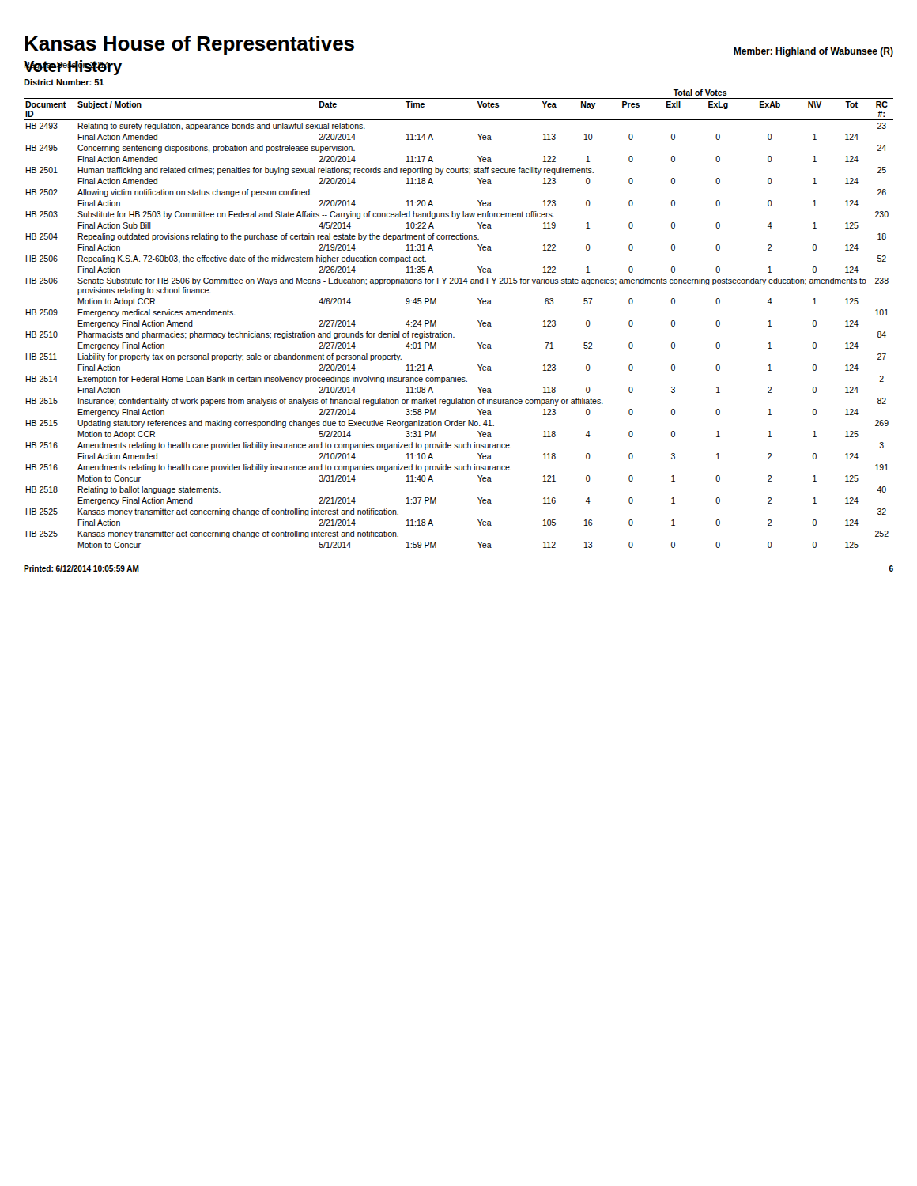Kansas House of Representatives
Voter History
Member: Highland of Wabunsee (R)
Regular Session 2014
District Number: 51
| | Total of Votes | |
| --- | --- | --- |
| Document ID | Subject / Motion | Date | Time | Votes | Yea | Nay | Pres | ExII | ExLg | ExAb | N\V | Tot | RC #: |
| HB 2493 | Relating to surety regulation, appearance bonds and unlawful sexual relations. | 23 |
| | Final Action Amended | 2/20/2014 | 11:14 A | Yea | 113 | 10 | 0 | 0 | 0 | 0 | 1 | 124 | |
| HB 2495 | Concerning sentencing dispositions, probation and postrelease supervision. | 24 |
| | Final Action Amended | 2/20/2014 | 11:17 A | Yea | 122 | 1 | 0 | 0 | 0 | 0 | 1 | 124 | |
| HB 2501 | Human trafficking and related crimes; penalties for buying sexual relations; records and reporting by courts; staff secure facility requirements. | 25 |
| | Final Action Amended | 2/20/2014 | 11:18 A | Yea | 123 | 0 | 0 | 0 | 0 | 0 | 1 | 124 | |
| HB 2502 | Allowing victim notification on status change of person confined. | 26 |
| | Final Action | 2/20/2014 | 11:20 A | Yea | 123 | 0 | 0 | 0 | 0 | 0 | 1 | 124 | |
| HB 2503 | Substitute for HB 2503 by Committee on Federal and State Affairs -- Carrying of concealed handguns by law enforcement officers. | 230 |
| | Final Action Sub Bill | 4/5/2014 | 10:22 A | Yea | 119 | 1 | 0 | 0 | 0 | 4 | 1 | 125 | |
| HB 2504 | Repealing outdated provisions relating to the purchase of certain real estate by the department of corrections. | 18 |
| | Final Action | 2/19/2014 | 11:31 A | Yea | 122 | 0 | 0 | 0 | 0 | 2 | 0 | 124 | |
| HB 2506 | Repealing K.S.A. 72-60b03, the effective date of the midwestern higher education compact act. | 52 |
| | Final Action | 2/26/2014 | 11:35 A | Yea | 122 | 1 | 0 | 0 | 0 | 1 | 0 | 124 | |
| HB 2506 | Senate Substitute for HB 2506 by Committee on Ways and Means - Education; appropriations for FY 2014 and FY 2015 for various state agencies; amendments concerning postsecondary education; amendments to provisions relating to school finance. | 238 |
| | Motion to Adopt CCR | 4/6/2014 | 9:45 PM | Yea | 63 | 57 | 0 | 0 | 0 | 4 | 1 | 125 | |
| HB 2509 | Emergency medical services amendments. | 101 |
| | Emergency Final Action Amend | 2/27/2014 | 4:24 PM | Yea | 123 | 0 | 0 | 0 | 0 | 1 | 0 | 124 | |
| HB 2510 | Pharmacists and pharmacies; pharmacy technicians; registration and grounds for denial of registration. | 84 |
| | Emergency Final Action | 2/27/2014 | 4:01 PM | Yea | 71 | 52 | 0 | 0 | 0 | 1 | 0 | 124 | |
| HB 2511 | Liability for property tax on personal property; sale or abandonment of personal property. | 27 |
| | Final Action | 2/20/2014 | 11:21 A | Yea | 123 | 0 | 0 | 0 | 0 | 1 | 0 | 124 | |
| HB 2514 | Exemption for Federal Home Loan Bank in certain insolvency proceedings involving insurance companies. | 2 |
| | Final Action | 2/10/2014 | 11:08 A | Yea | 118 | 0 | 0 | 3 | 1 | 2 | 0 | 124 | |
| HB 2515 | Insurance; confidentiality of work papers from analysis of analysis of financial regulation or market regulation of insurance company or affiliates. | 82 |
| | Emergency Final Action | 2/27/2014 | 3:58 PM | Yea | 123 | 0 | 0 | 0 | 0 | 1 | 0 | 124 | |
| HB 2515 | Updating statutory references and making corresponding changes due to Executive Reorganization Order No. 41. | 269 |
| | Motion to Adopt CCR | 5/2/2014 | 3:31 PM | Yea | 118 | 4 | 0 | 0 | 1 | 1 | 1 | 125 | |
| HB 2516 | Amendments relating to health care provider liability insurance and to companies organized to provide such insurance. | 3 |
| | Final Action Amended | 2/10/2014 | 11:10 A | Yea | 118 | 0 | 0 | 3 | 1 | 2 | 0 | 124 | |
| HB 2516 | Amendments relating to health care provider liability insurance and to companies organized to provide such insurance. | 191 |
| | Motion to Concur | 3/31/2014 | 11:40 A | Yea | 121 | 0 | 0 | 1 | 0 | 2 | 1 | 125 | |
| HB 2518 | Relating to ballot language statements. | 40 |
| | Emergency Final Action Amend | 2/21/2014 | 1:37 PM | Yea | 116 | 4 | 0 | 1 | 0 | 2 | 1 | 124 | |
| HB 2525 | Kansas money transmitter act concerning change of controlling interest and notification. | 32 |
| | Final Action | 2/21/2014 | 11:18 A | Yea | 105 | 16 | 0 | 1 | 0 | 2 | 0 | 124 | |
| HB 2525 | Kansas money transmitter act concerning change of controlling interest and notification. | 252 |
| | Motion to Concur | 5/1/2014 | 1:59 PM | Yea | 112 | 13 | 0 | 0 | 0 | 0 | 0 | 125 | |
Printed: 6/12/2014 10:05:59 AM 6